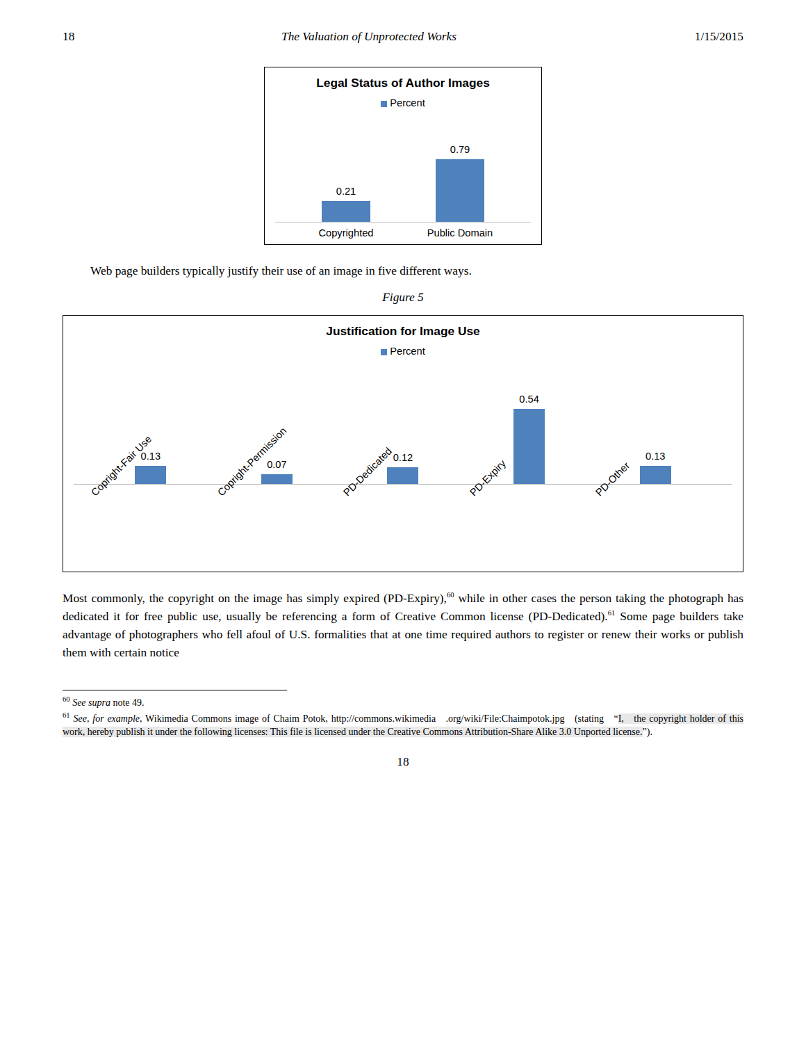18
The Valuation of Unprotected Works
1/15/2015
Legal Status of Author Images
Percent
0.21
0.79
Copyrighted Public Domain
Web page builders typically justify their use of an image in five different ways.
Figure 5
Justification for Image Use
Percent
0.13
0.07
0.12
0.54
0.13
Copright-Fair Use Copright-Permission PD-Dedicated PD-Expiry PD-Other
Most commonly, the copyright on the image has simply expired (PD-Expiry),60 while in other cases the person taking the photograph has dedicated it for free public use, usually be referencing a form of Creative Common license (PD-Dedicated).61 Some page builders take advantage of photographers who fell afoul of U.S. formalities that at one time required authors to register or renew their works or publish them with certain notice
60 See supra note 49.
61 See, for example, Wikimedia Commons image of Chaim Potok, http://commons.wikimedia .org/wiki/File:Chaimpotok.jpg (stating “I, the copyright holder of this work, hereby publish it under the following licenses: This file is licensed under the Creative Commons Attribution-Share Alike 3.0 Unported license.”).
18